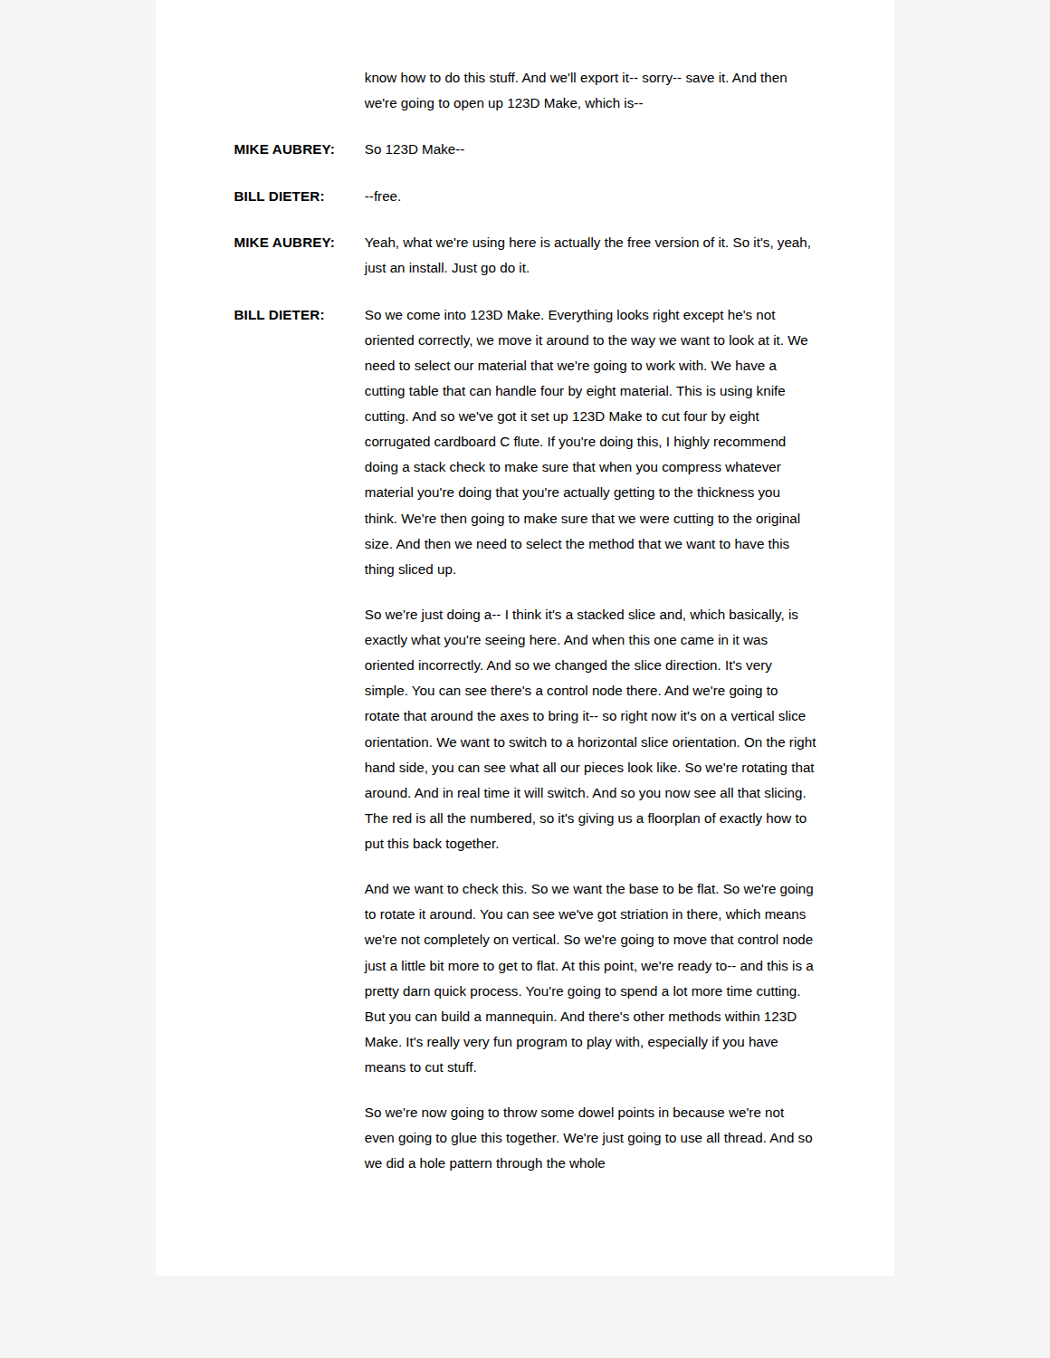know how to do this stuff. And we'll export it-- sorry-- save it. And then we're going to open up 123D Make, which is--
MIKE AUBREY:
So 123D Make--
BILL DIETER:
--free.
MIKE AUBREY:
Yeah, what we're using here is actually the free version of it. So it's, yeah, just an install. Just go do it.
BILL DIETER:
So we come into 123D Make. Everything looks right except he's not oriented correctly, we move it around to the way we want to look at it. We need to select our material that we're going to work with. We have a cutting table that can handle four by eight material. This is using knife cutting. And so we've got it set up 123D Make to cut four by eight corrugated cardboard C flute. If you're doing this, I highly recommend doing a stack check to make sure that when you compress whatever material you're doing that you're actually getting to the thickness you think. We're then going to make sure that we were cutting to the original size. And then we need to select the method that we want to have this thing sliced up.
So we're just doing a-- I think it's a stacked slice and, which basically, is exactly what you're seeing here. And when this one came in it was oriented incorrectly. And so we changed the slice direction. It's very simple. You can see there's a control node there. And we're going to rotate that around the axes to bring it-- so right now it's on a vertical slice orientation. We want to switch to a horizontal slice orientation. On the right hand side, you can see what all our pieces look like. So we're rotating that around. And in real time it will switch. And so you now see all that slicing. The red is all the numbered, so it's giving us a floorplan of exactly how to put this back together.
And we want to check this. So we want the base to be flat. So we're going to rotate it around. You can see we've got striation in there, which means we're not completely on vertical. So we're going to move that control node just a little bit more to get to flat. At this point, we're ready to-- and this is a pretty darn quick process. You're going to spend a lot more time cutting. But you can build a mannequin. And there's other methods within 123D Make. It's really very fun program to play with, especially if you have means to cut stuff.
So we're now going to throw some dowel points in because we're not even going to glue this together. We're just going to use all thread. And so we did a hole pattern through the whole